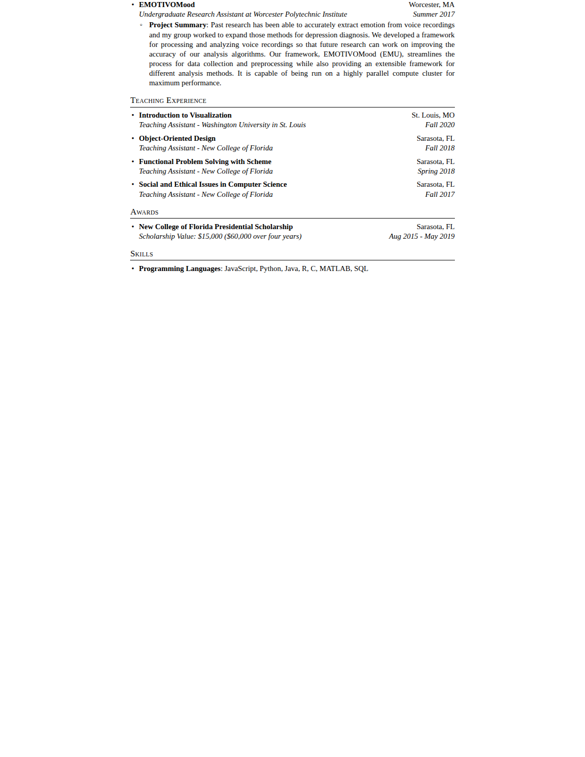EMOTIVOMood Worcester, MA
Undergraduate Research Assistant at Worcester Polytechnic Institute Summer 2017
Project Summary: Past research has been able to accurately extract emotion from voice recordings and my group worked to expand those methods for depression diagnosis. We developed a framework for processing and analyzing voice recordings so that future research can work on improving the accuracy of our analysis algorithms. Our framework, EMOTIVOMood (EMU), streamlines the process for data collection and preprocessing while also providing an extensible framework for different analysis methods. It is capable of being run on a highly parallel compute cluster for maximum performance.
Teaching Experience
Introduction to Visualization St. Louis, MO
Teaching Assistant - Washington University in St. Louis Fall 2020
Object-Oriented Design Sarasota, FL
Teaching Assistant - New College of Florida Fall 2018
Functional Problem Solving with Scheme Sarasota, FL
Teaching Assistant - New College of Florida Spring 2018
Social and Ethical Issues in Computer Science Sarasota, FL
Teaching Assistant - New College of Florida Fall 2017
Awards
New College of Florida Presidential Scholarship Sarasota, FL
Scholarship Value: $15,000 ($60,000 over four years) Aug 2015 - May 2019
Skills
Programming Languages: JavaScript, Python, Java, R, C, MATLAB, SQL